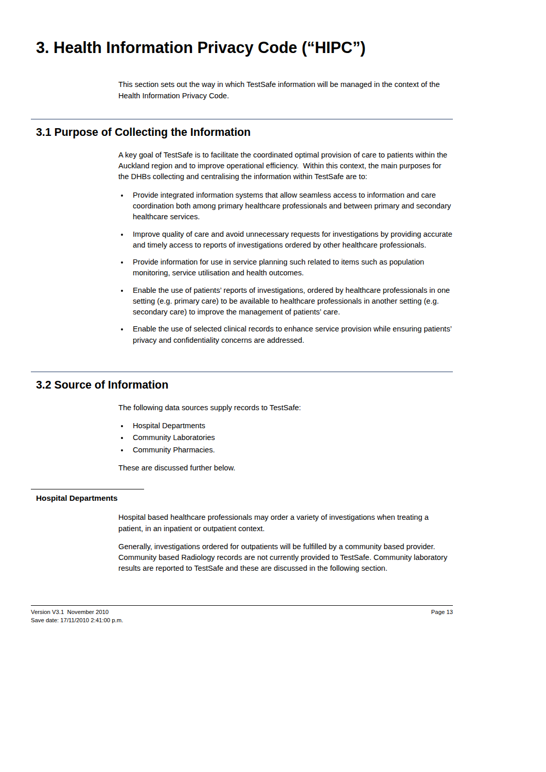3. Health Information Privacy Code (“HIPC”)
This section sets out the way in which TestSafe information will be managed in the context of the Health Information Privacy Code.
3.1 Purpose of Collecting the Information
A key goal of TestSafe is to facilitate the coordinated optimal provision of care to patients within the Auckland region and to improve operational efficiency. Within this context, the main purposes for the DHBs collecting and centralising the information within TestSafe are to:
Provide integrated information systems that allow seamless access to information and care coordination both among primary healthcare professionals and between primary and secondary healthcare services.
Improve quality of care and avoid unnecessary requests for investigations by providing accurate and timely access to reports of investigations ordered by other healthcare professionals.
Provide information for use in service planning such related to items such as population monitoring, service utilisation and health outcomes.
Enable the use of patients’ reports of investigations, ordered by healthcare professionals in one setting (e.g. primary care) to be available to healthcare professionals in another setting (e.g. secondary care) to improve the management of patients’ care.
Enable the use of selected clinical records to enhance service provision while ensuring patients’ privacy and confidentiality concerns are addressed.
3.2 Source of Information
The following data sources supply records to TestSafe:
Hospital Departments
Community Laboratories
Community Pharmacies.
These are discussed further below.
Hospital Departments
Hospital based healthcare professionals may order a variety of investigations when treating a patient, in an inpatient or outpatient context.
Generally, investigations ordered for outpatients will be fulfilled by a community based provider. Community based Radiology records are not currently provided to TestSafe. Community laboratory results are reported to TestSafe and these are discussed in the following section.
Version V3.1 November 2010
Save date: 17/11/2010 2:41:00 p.m.
Page 13